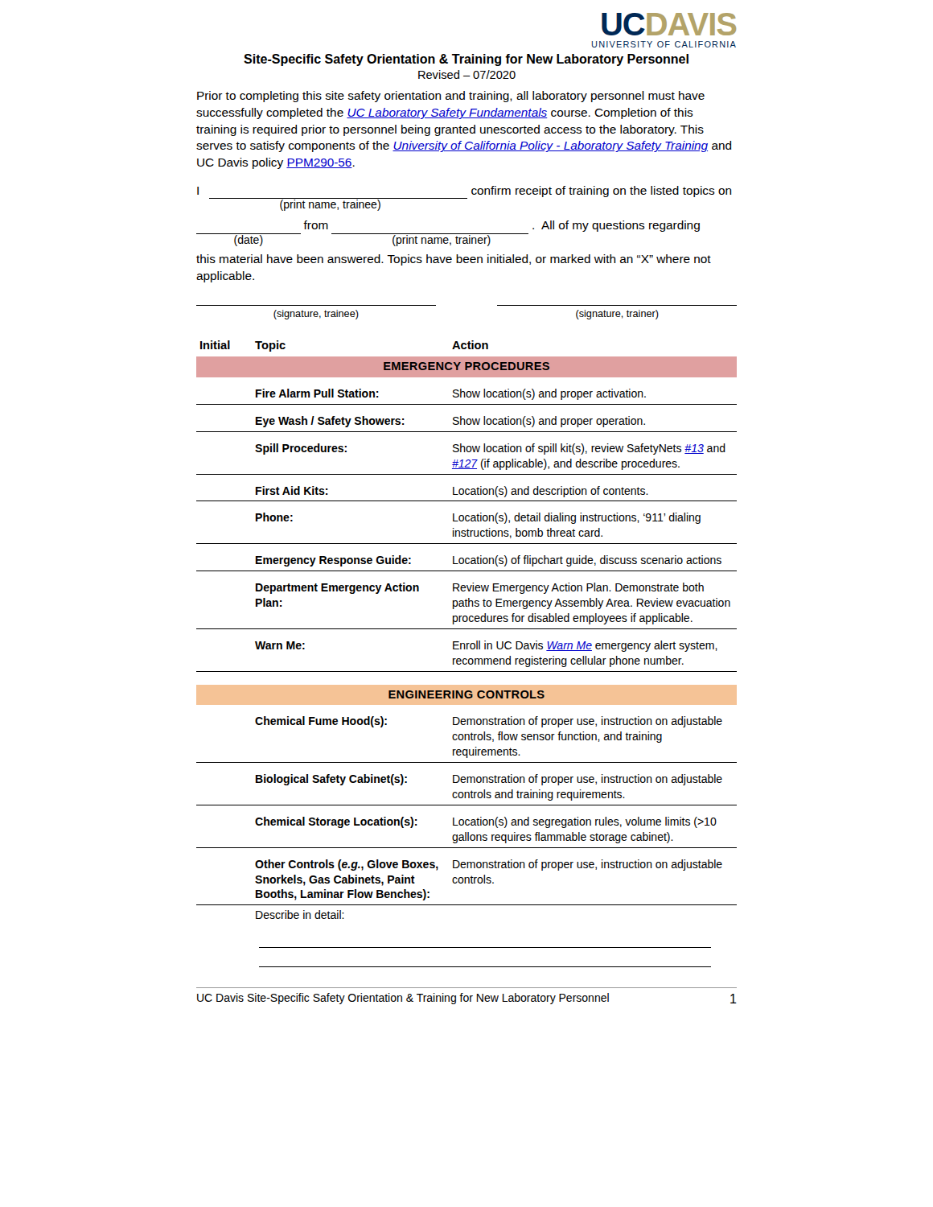UC DAVIS
UNIVERSITY OF CALIFORNIA
Site-Specific Safety Orientation & Training for New Laboratory Personnel
Revised – 07/2020
Prior to completing this site safety orientation and training, all laboratory personnel must have successfully completed the UC Laboratory Safety Fundamentals course. Completion of this training is required prior to personnel being granted unescorted access to the laboratory. This serves to satisfy components of the University of California Policy - Laboratory Safety Training and UC Davis policy PPM290-56.
I confirm receipt of training on the listed topics on
(print name, trainee)
from . All of my questions regarding
(date) (print name, trainer)
this material have been answered. Topics have been initialed, or marked with an “X” where not applicable.
(signature, trainee)
(signature, trainer)
| Initial | Topic | Action |
| EMERGENCY PROCEDURES |
| | Fire Alarm Pull Station: | Show location(s) and proper activation. |
| | Eye Wash / Safety Showers: | Show location(s) and proper operation. |
| | Spill Procedures: | Show location of spill kit(s), review SafetyNets #13 and #127 (if applicable), and describe procedures. |
| | First Aid Kits: | Location(s) and description of contents. |
| | Phone: | Location(s), detail dialing instructions, ‘911’ dialing instructions, bomb threat card. |
| | Emergency Response Guide: | Location(s) of flipchart guide, discuss scenario actions |
| | Department Emergency Action Plan: | Review Emergency Action Plan. Demonstrate both paths to Emergency Assembly Area. Review evacuation procedures for disabled employees if applicable. |
| | Warn Me: | Enroll in UC Davis Warn Me emergency alert system, recommend registering cellular phone number. |
| ENGINEERING CONTROLS |
| | Chemical Fume Hood(s): | Demonstration of proper use, instruction on adjustable controls, flow sensor function, and training requirements. |
| | Biological Safety Cabinet(s): | Demonstration of proper use, instruction on adjustable controls and training requirements. |
| | Chemical Storage Location(s): | Location(s) and segregation rules, volume limits (>10 gallons requires flammable storage cabinet). |
| | Other Controls ( e.g. , Glove Boxes, Snorkels, Gas Cabinets, Paint Booths, Laminar Flow Benches): | Demonstration of proper use, instruction on adjustable controls. |
| | Describe in detail: |
UC Davis Site-Specific Safety Orientation & Training for New Laboratory Personnel 1